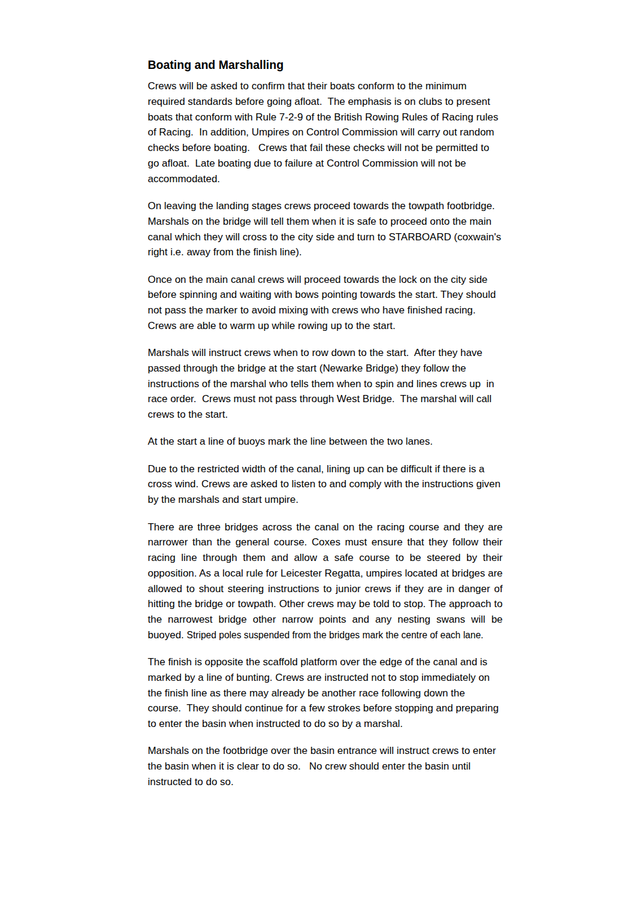Boating and Marshalling
Crews will be asked to confirm that their boats conform to the minimum required standards before going afloat. The emphasis is on clubs to present boats that conform with Rule 7-2-9 of the British Rowing Rules of Racing rules of Racing. In addition, Umpires on Control Commission will carry out random checks before boating. Crews that fail these checks will not be permitted to go afloat. Late boating due to failure at Control Commission will not be accommodated.
On leaving the landing stages crews proceed towards the towpath footbridge. Marshals on the bridge will tell them when it is safe to proceed onto the main canal which they will cross to the city side and turn to STARBOARD (coxwain's right i.e. away from the finish line).
Once on the main canal crews will proceed towards the lock on the city side before spinning and waiting with bows pointing towards the start. They should not pass the marker to avoid mixing with crews who have finished racing. Crews are able to warm up while rowing up to the start.
Marshals will instruct crews when to row down to the start. After they have passed through the bridge at the start (Newarke Bridge) they follow the instructions of the marshal who tells them when to spin and lines crews up in race order. Crews must not pass through West Bridge. The marshal will call crews to the start.
At the start a line of buoys mark the line between the two lanes.
Due to the restricted width of the canal, lining up can be difficult if there is a cross wind. Crews are asked to listen to and comply with the instructions given by the marshals and start umpire.
There are three bridges across the canal on the racing course and they are narrower than the general course. Coxes must ensure that they follow their racing line through them and allow a safe course to be steered by their opposition. As a local rule for Leicester Regatta, umpires located at bridges are allowed to shout steering instructions to junior crews if they are in danger of hitting the bridge or towpath. Other crews may be told to stop. The approach to the narrowest bridge other narrow points and any nesting swans will be buoyed. Striped poles suspended from the bridges mark the centre of each lane.
The finish is opposite the scaffold platform over the edge of the canal and is marked by a line of bunting. Crews are instructed not to stop immediately on the finish line as there may already be another race following down the course. They should continue for a few strokes before stopping and preparing to enter the basin when instructed to do so by a marshal.
Marshals on the footbridge over the basin entrance will instruct crews to enter the basin when it is clear to do so. No crew should enter the basin until instructed to do so.